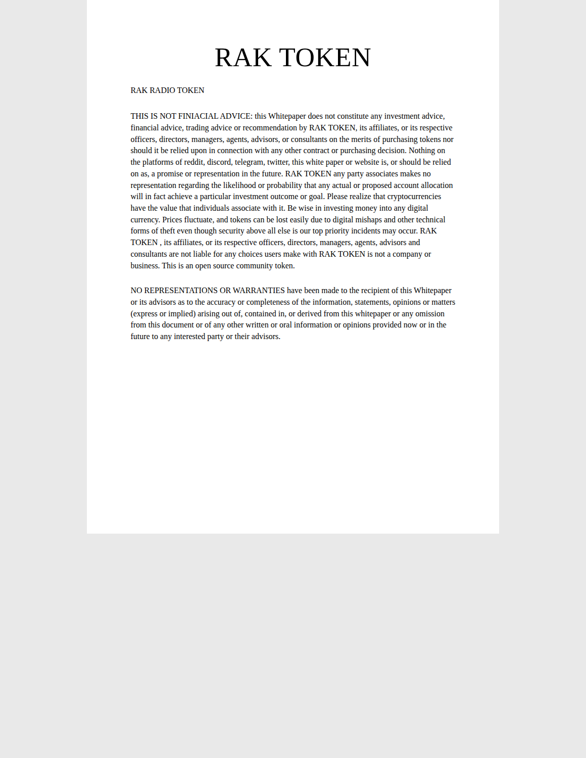RAK TOKEN
RAK RADIO TOKEN
THIS IS NOT FINIACIAL ADVICE: this Whitepaper does not constitute any investment advice, financial advice, trading advice or recommendation by RAK TOKEN, its affiliates, or its respective officers, directors, managers, agents, advisors, or consultants on the merits of purchasing tokens nor should it be relied upon in connection with any other contract or purchasing decision. Nothing on the platforms of reddit, discord, telegram, twitter, this white paper or website is, or should be relied on as, a promise or representation in the future. RAK TOKEN any party associates makes no representation regarding the likelihood or probability that any actual or proposed account allocation will in fact achieve a particular investment outcome or goal. Please realize that cryptocurrencies have the value that individuals associate with it. Be wise in investing money into any digital currency. Prices fluctuate, and tokens can be lost easily due to digital mishaps and other technical forms of theft even though security above all else is our top priority incidents may occur. RAK TOKEN , its affiliates, or its respective officers, directors, managers, agents, advisors and consultants are not liable for any choices users make with RAK TOKEN is not a company or business. This is an open source community token.
NO REPRESENTATIONS OR WARRANTIES have been made to the recipient of this Whitepaper or its advisors as to the accuracy or completeness of the information, statements, opinions or matters (express or implied) arising out of, contained in, or derived from this whitepaper or any omission from this document or of any other written or oral information or opinions provided now or in the future to any interested party or their advisors.